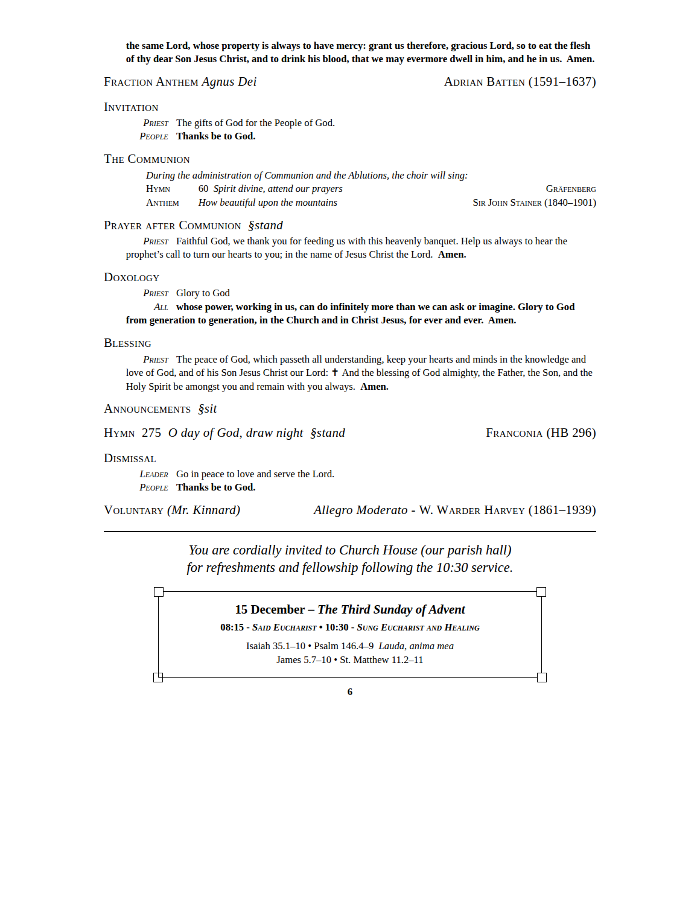the same Lord, whose property is always to have mercy: grant us therefore, gracious Lord, so to eat the flesh of thy dear Son Jesus Christ, and to drink his blood, that we may evermore dwell in him, and he in us. Amen.
Fraction Anthem Agnus Dei Adrian Batten (1591–1637)
Invitation
Priest The gifts of God for the People of God.
People Thanks be to God.
The Communion
During the administration of Communion and the Ablutions, the choir will sing:
Hymn60 Spirit divine, attend our prayers Gräfenberg
Anthem How beautiful upon the mountains Sir John Stainer (1840–1901)
Prayer after Communion §stand
Priest Faithful God, we thank you for feeding us with this heavenly banquet. Help us always to hear the prophet’s call to turn our hearts to you; in the name of Jesus Christ the Lord. Amen.
Doxology
Priest Glory to God
All whose power, working in us, can do infinitely more than we can ask or imagine. Glory to God from generation to generation, in the Church and in Christ Jesus, for ever and ever. Amen.
Blessing
Priest The peace of God, which passeth all understanding, keep your hearts and minds in the knowledge and love of God, and of his Son Jesus Christ our Lord: ✝ And the blessing of God almighty, the Father, the Son, and the Holy Spirit be amongst you and remain with you always. Amen.
Announcements §sit
Hymn 275 O day of God, draw night §stand Franconia (HB 296)
Dismissal
Leader Go in peace to love and serve the Lord.
People Thanks be to God.
Voluntary (Mr. Kinnard) Allegro Moderato - W. Warder Harvey (1861–1939)
You are cordially invited to Church House (our parish hall)
for refreshments and fellowship following the 10:30 service.
15 December – The Third Sunday of Advent
08:15 - Said Eucharist • 10:30 - Sung Eucharist and Healing
Isaiah 35.1–10 • Psalm 146.4–9 Lauda, anima mea
James 5.7–10 • St. Matthew 11.2–11
6